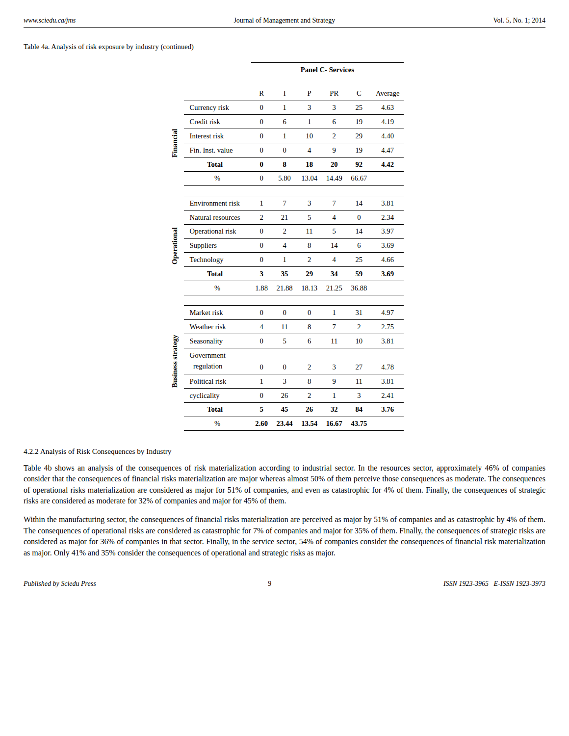www.sciedu.ca/jms
Journal of Management and Strategy
Vol. 5, No. 1; 2014
Table 4a. Analysis of risk exposure by industry (continued)
| | | Panel C- Services |
| | | R | I | P | PR | C | Average |
| Financial | Currency risk | 0 | 1 | 3 | 3 | 25 | 4.63 |
| Credit risk | 0 | 6 | 1 | 6 | 19 | 4.19 |
| Interest risk | 0 | 1 | 10 | 2 | 29 | 4.40 |
| Fin. Inst. value | 0 | 0 | 4 | 9 | 19 | 4.47 |
| Total | 0 | 8 | 18 | 20 | 92 | 4.42 |
| % | 0 | 5.80 | 13.04 | 14.49 | 66.67 | |
| Operational | Environment risk | 1 | 7 | 3 | 7 | 14 | 3.81 |
| Natural resources | 2 | 21 | 5 | 4 | 0 | 2.34 |
| Operational risk | 0 | 2 | 11 | 5 | 14 | 3.97 |
| Suppliers | 0 | 4 | 8 | 14 | 6 | 3.69 |
| Technology | 0 | 1 | 2 | 4 | 25 | 4.66 |
| Total | 3 | 35 | 29 | 34 | 59 | 3.69 |
| % | 1.88 | 21.88 | 18.13 | 21.25 | 36.88 | |
| Business strategy | Market risk | 0 | 0 | 0 | 1 | 31 | 4.97 |
| Weather risk | 4 | 11 | 8 | 7 | 2 | 2.75 |
| Seasonality | 0 | 5 | 6 | 11 | 10 | 3.81 |
| Government | | | | | | |
| regulation | 0 | 0 | 2 | 3 | 27 | 4.78 |
| Political risk | 1 | 3 | 8 | 9 | 11 | 3.81 |
| cyclicality | 0 | 26 | 2 | 1 | 3 | 2.41 |
| Total | 5 | 45 | 26 | 32 | 84 | 3.76 |
| | % | 2.60 | 23.44 | 13.54 | 16.67 | 43.75 | |
4.2.2 Analysis of Risk Consequences by Industry
Table 4b shows an analysis of the consequences of risk materialization according to industrial sector. In the resources sector, approximately 46% of companies consider that the consequences of financial risks materialization are major whereas almost 50% of them perceive those consequences as moderate. The consequences of operational risks materialization are considered as major for 51% of companies, and even as catastrophic for 4% of them. Finally, the consequences of strategic risks are considered as moderate for 32% of companies and major for 45% of them.
Within the manufacturing sector, the consequences of financial risks materialization are perceived as major by 51% of companies and as catastrophic by 4% of them. The consequences of operational risks are considered as catastrophic for 7% of companies and major for 35% of them. Finally, the consequences of strategic risks are considered as major for 36% of companies in that sector. Finally, in the service sector, 54% of companies consider the consequences of financial risk materialization as major. Only 41% and 35% consider the consequences of operational and strategic risks as major.
Published by Sciedu Press
9
ISSN 1923-3965 E-ISSN 1923-3973